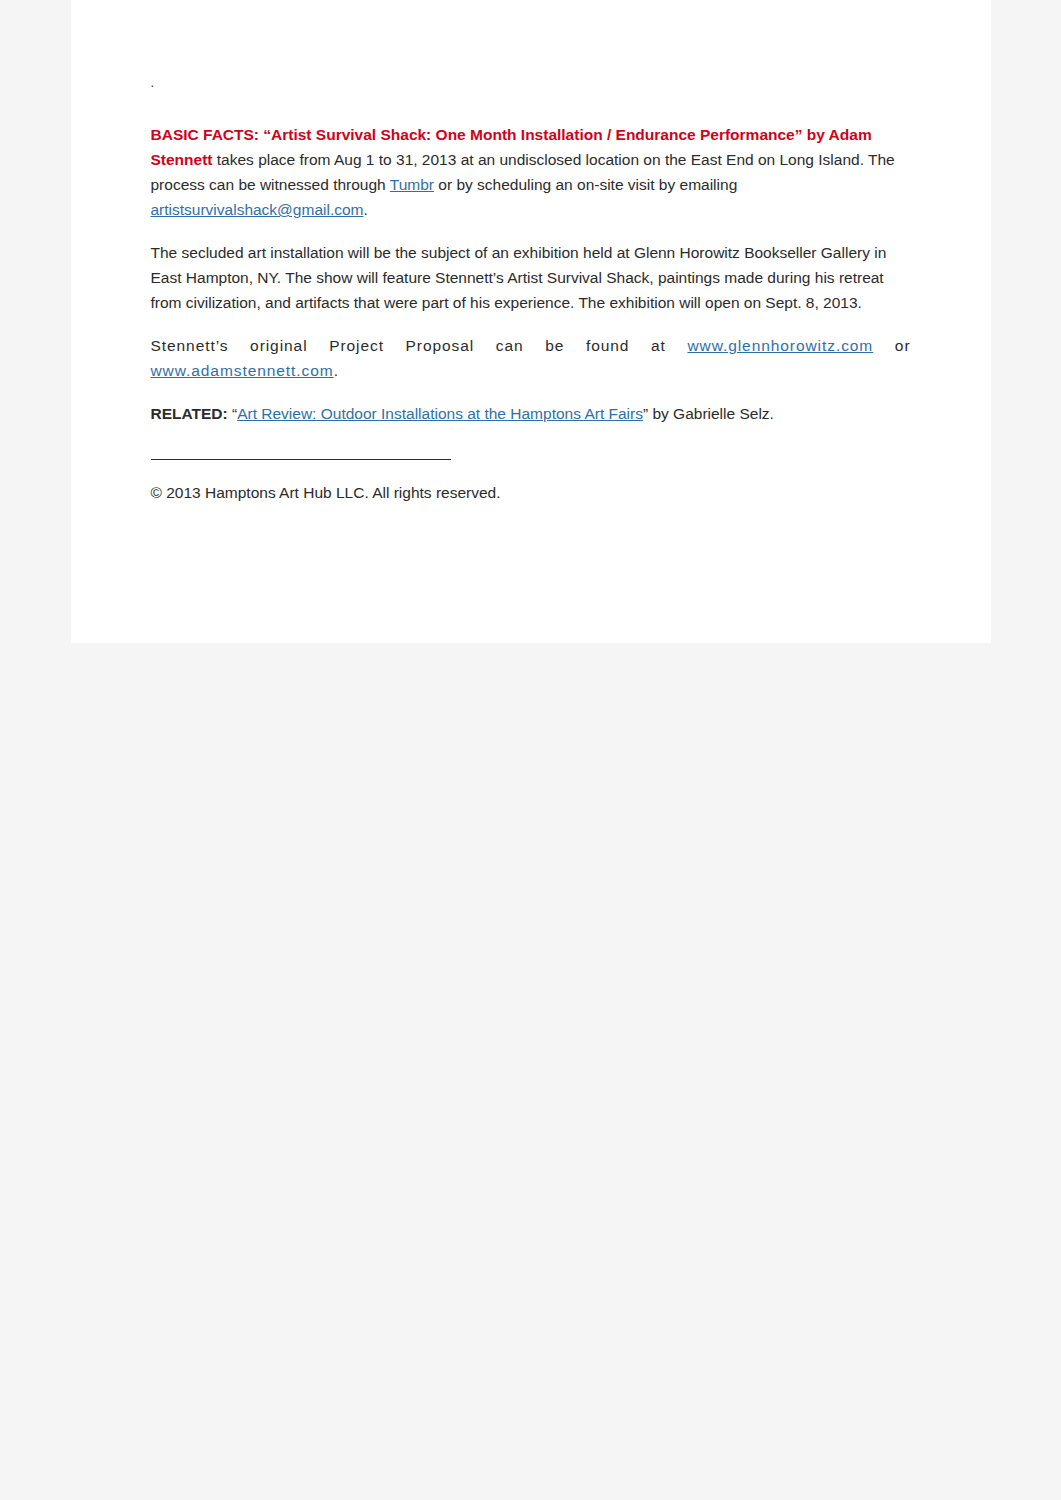.
BASIC FACTS: “Artist Survival Shack: One Month Installation / Endurance Performance” by Adam Stennett takes place from Aug 1 to 31, 2013 at an undisclosed location on the East End on Long Island. The process can be witnessed through Tumbr or by scheduling an on-site visit by emailing artistsurvivalshack@gmail.com.
The secluded art installation will be the subject of an exhibition held at Glenn Horowitz Bookseller Gallery in East Hampton, NY. The show will feature Stennett’s Artist Survival Shack, paintings made during his retreat from civilization, and artifacts that were part of his experience. The exhibition will open on Sept. 8, 2013.
Stennett’s original Project Proposal can be found at www.glennhorowitz.com or www.adamstennett.com.
RELATED: “Art Review: Outdoor Installations at the Hamptons Art Fairs” by Gabrielle Selz.
© 2013 Hamptons Art Hub LLC. All rights reserved.